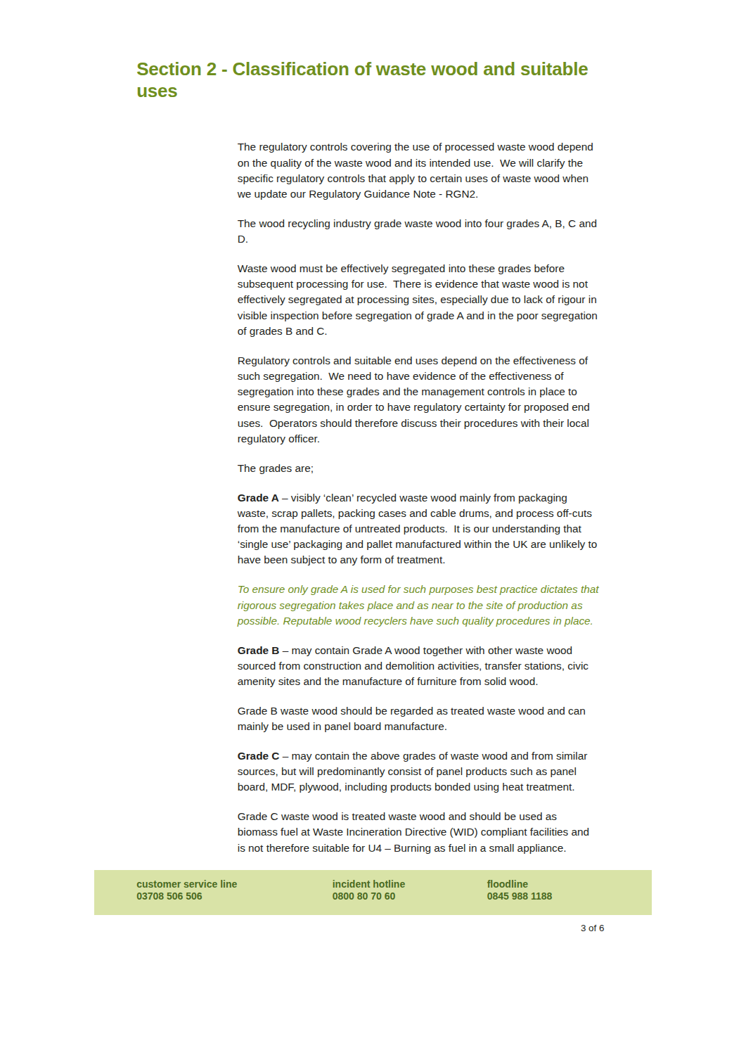Section 2 - Classification of waste wood and suitable uses
The regulatory controls covering the use of processed waste wood depend on the quality of the waste wood and its intended use. We will clarify the specific regulatory controls that apply to certain uses of waste wood when we update our Regulatory Guidance Note - RGN2.
The wood recycling industry grade waste wood into four grades A, B, C and D.
Waste wood must be effectively segregated into these grades before subsequent processing for use. There is evidence that waste wood is not effectively segregated at processing sites, especially due to lack of rigour in visible inspection before segregation of grade A and in the poor segregation of grades B and C.
Regulatory controls and suitable end uses depend on the effectiveness of such segregation. We need to have evidence of the effectiveness of segregation into these grades and the management controls in place to ensure segregation, in order to have regulatory certainty for proposed end uses. Operators should therefore discuss their procedures with their local regulatory officer.
The grades are;
Grade A – visibly ‘clean’ recycled waste wood mainly from packaging waste, scrap pallets, packing cases and cable drums, and process off-cuts from the manufacture of untreated products. It is our understanding that ‘single use’ packaging and pallet manufactured within the UK are unlikely to have been subject to any form of treatment.
To ensure only grade A is used for such purposes best practice dictates that rigorous segregation takes place and as near to the site of production as possible. Reputable wood recyclers have such quality procedures in place.
Grade B – may contain Grade A wood together with other waste wood sourced from construction and demolition activities, transfer stations, civic amenity sites and the manufacture of furniture from solid wood.
Grade B waste wood should be regarded as treated waste wood and can mainly be used in panel board manufacture.
Grade C – may contain the above grades of waste wood and from similar sources, but will predominantly consist of panel products such as panel board, MDF, plywood, including products bonded using heat treatment.
Grade C waste wood is treated waste wood and should be used as biomass fuel at Waste Incineration Directive (WID) compliant facilities and is not therefore suitable for U4 – Burning as fuel in a small appliance.
customer service line 03708 506 506
incident hotline 0800 80 70 60
floodline 0845 988 1188
3 of 6